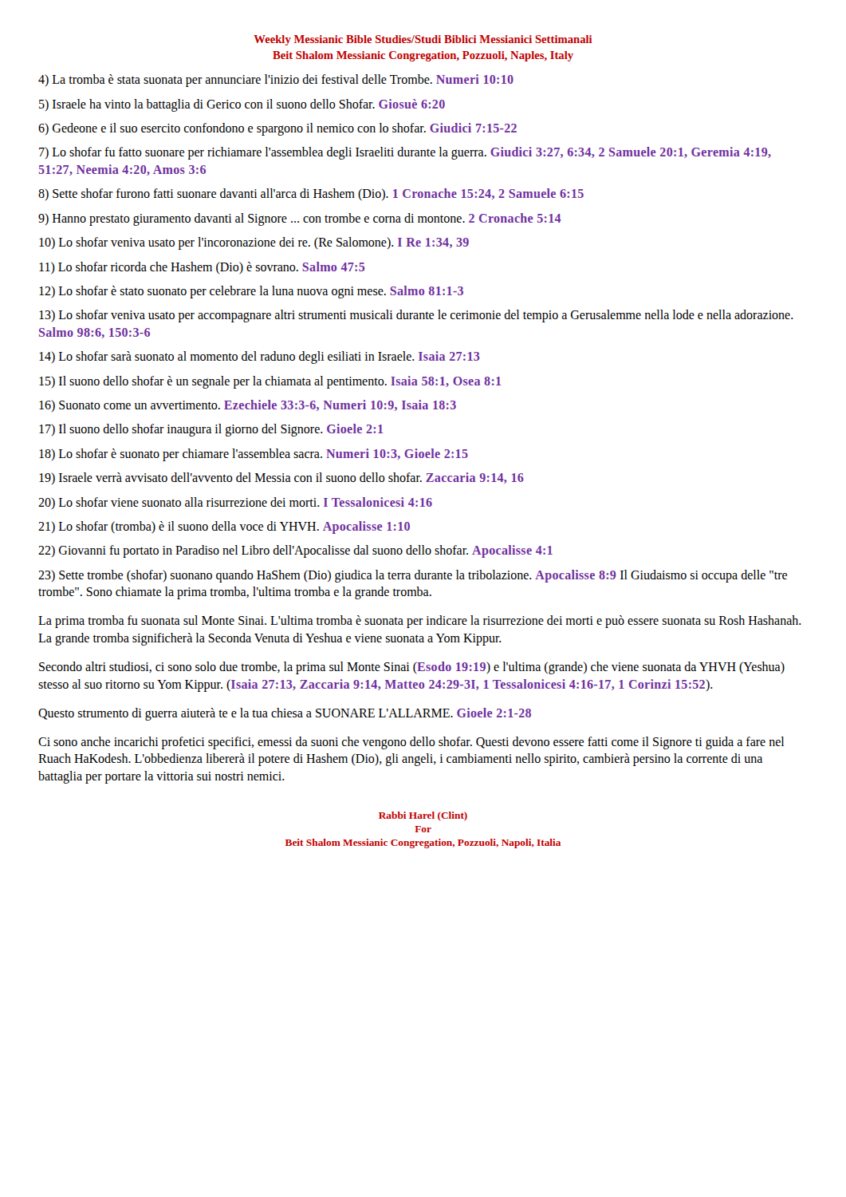Weekly Messianic Bible Studies/Studi Biblici Messianici Settimanali
Beit Shalom Messianic Congregation, Pozzuoli, Naples, Italy
4) La tromba è stata suonata per annunciare l'inizio dei festival delle Trombe. Numeri 10:10
5) Israele ha vinto la battaglia di Gerico con il suono dello Shofar. Giosuè 6:20
6) Gedeone e il suo esercito confondono e spargono il nemico con lo shofar. Giudici 7:15-22
7) Lo shofar fu fatto suonare per richiamare l'assemblea degli Israeliti durante la guerra. Giudici 3:27, 6:34, 2 Samuele 20:1, Geremia 4:19, 51:27, Neemia 4:20, Amos 3:6
8) Sette shofar furono fatti suonare davanti all'arca di Hashem (Dio). 1 Cronache 15:24, 2 Samuele 6:15
9) Hanno prestato giuramento davanti al Signore ... con trombe e corna di montone. 2 Cronache 5:14
10) Lo shofar veniva usato per l'incoronazione dei re. (Re Salomone). I Re 1:34, 39
11) Lo shofar ricorda che Hashem (Dio) è sovrano. Salmo 47:5
12) Lo shofar è stato suonato per celebrare la luna nuova ogni mese. Salmo 81:1-3
13) Lo shofar veniva usato per accompagnare altri strumenti musicali durante le cerimonie del tempio a Gerusalemme nella lode e nella adorazione. Salmo 98:6, 150:3-6
14) Lo shofar sarà suonato al momento del raduno degli esiliati in Israele. Isaia 27:13
15) Il suono dello shofar è un segnale per la chiamata al pentimento. Isaia 58:1, Osea 8:1
16) Suonato come un avvertimento. Ezechiele 33:3-6, Numeri 10:9, Isaia 18:3
17) Il suono dello shofar inaugura il giorno del Signore. Gioele 2:1
18) Lo shofar è suonato per chiamare l'assemblea sacra. Numeri 10:3, Gioele 2:15
19) Israele verrà avvisato dell'avvento del Messia con il suono dello shofar. Zaccaria 9:14, 16
20) Lo shofar viene suonato alla risurrezione dei morti. I Tessalonicesi 4:16
21) Lo shofar (tromba) è il suono della voce di YHVH. Apocalisse 1:10
22) Giovanni fu portato in Paradiso nel Libro dell'Apocalisse dal suono dello shofar. Apocalisse 4:1
23) Sette trombe (shofar) suonano quando HaShem (Dio) giudica la terra durante la tribolazione. Apocalisse 8:9 Il Giudaismo si occupa delle "tre trombe". Sono chiamate la prima tromba, l'ultima tromba e la grande tromba.
La prima tromba fu suonata sul Monte Sinai. L'ultima tromba è suonata per indicare la risurrezione dei morti e può essere suonata su Rosh Hashanah. La grande tromba significherà la Seconda Venuta di Yeshua e viene suonata a Yom Kippur.
Secondo altri studiosi, ci sono solo due trombe, la prima sul Monte Sinai (Esodo 19:19) e l'ultima (grande) che viene suonata da YHVH (Yeshua) stesso al suo ritorno su Yom Kippur. (Isaia 27:13, Zaccaria 9:14, Matteo 24:29-3I, 1 Tessalonicesi 4:16-17, 1 Corinzi 15:52).
Questo strumento di guerra aiuterà te e la tua chiesa a SUONARE L'ALLARME. Gioele 2:1-28
Ci sono anche incarichi profetici specifici, emessi da suoni che vengono dello shofar. Questi devono essere fatti come il Signore ti guida a fare nel Ruach HaKodesh. L'obbedienza libererà il potere di Hashem (Dio), gli angeli, i cambiamenti nello spirito, cambierà persino la corrente di una battaglia per portare la vittoria sui nostri nemici.
Rabbi Harel (Clint)
For
Beit Shalom Messianic Congregation, Pozzuoli, Napoli, Italia